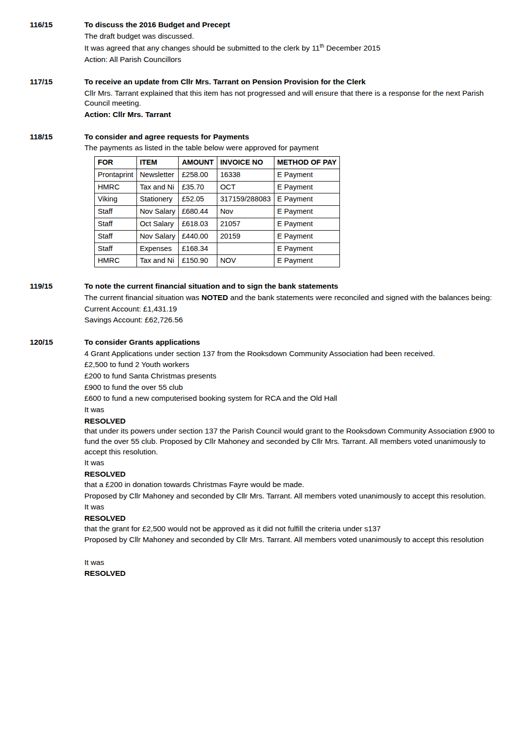116/15
To discuss the 2016 Budget and Precept
The draft budget was discussed.
It was agreed that any changes should be submitted to the clerk by 11th December 2015
Action: All Parish Councillors
117/15
To receive an update from Cllr Mrs. Tarrant on Pension Provision for the Clerk
Cllr Mrs. Tarrant explained that this item has not progressed and will ensure that there is a response for the next Parish Council meeting.
Action: Cllr Mrs. Tarrant
118/15
To consider and agree requests for Payments
The payments as listed in the table below were approved for payment
| FOR | ITEM | AMOUNT | INVOICE NO | METHOD OF PAY |
| --- | --- | --- | --- | --- |
| Prontaprint | Newsletter | £258.00 | 16338 | E Payment |
| HMRC | Tax and Ni | £35.70 | OCT | E Payment |
| Viking | Stationery | £52.05 | 317159/288083 | E Payment |
| Staff | Nov Salary | £680.44 | Nov | E Payment |
| Staff | Oct Salary | £618.03 | 21057 | E Payment |
| Staff | Nov Salary | £440.00 | 20159 | E Payment |
| Staff | Expenses | £168.34 | | E Payment |
| HMRC | Tax and Ni | £150.90 | NOV | E Payment |
119/15
To note the current financial situation and to sign the bank statements
The current financial situation was NOTED and the bank statements were reconciled and signed with the balances being:
Current Account: £1,431.19
Savings Account: £62,726.56
120/15
To consider Grants applications
4 Grant Applications under section 137 from the Rooksdown Community Association had been received.
£2,500 to fund 2 Youth workers
£200 to fund Santa Christmas presents
£900 to fund the over 55 club
£600 to fund a new computerised booking system for RCA and the Old Hall
It was
RESOLVED
that under its powers under section 137 the Parish Council would grant to the Rooksdown Community Association £900 to fund the over 55 club. Proposed by Cllr Mahoney and seconded by Cllr Mrs. Tarrant. All members voted unanimously to accept this resolution.
It was
RESOLVED
that a £200 in donation towards Christmas Fayre would be made.
Proposed by Cllr Mahoney and seconded by Cllr Mrs. Tarrant. All members voted unanimously to accept this resolution.
It was
RESOLVED
that the grant for £2,500 would not be approved as it did not fulfill the criteria under s137
Proposed by Cllr Mahoney and seconded by Cllr Mrs. Tarrant. All members voted unanimously to accept this resolution
It was
RESOLVED